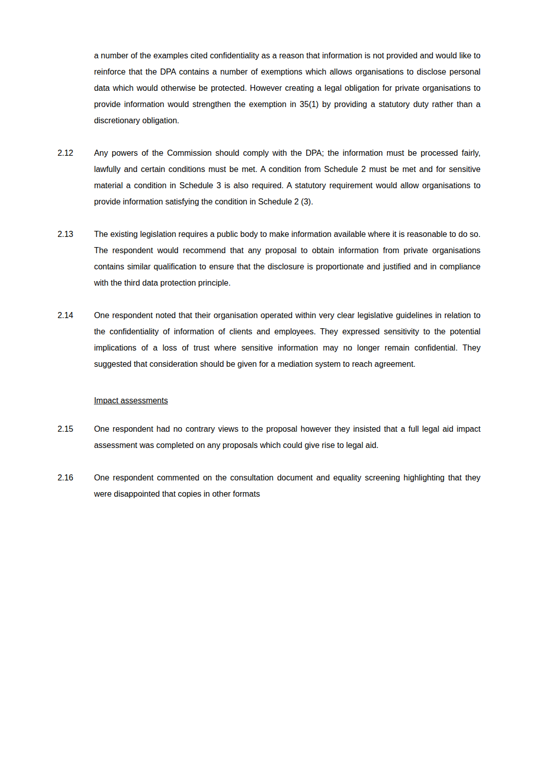a number of the examples cited confidentiality as a reason that information is not provided and would like to reinforce that the DPA contains a number of exemptions which allows organisations to disclose personal data which would otherwise be protected. However creating a legal obligation for private organisations to provide information would strengthen the exemption in 35(1) by providing a statutory duty rather than a discretionary obligation.
2.12
Any powers of the Commission should comply with the DPA; the information must be processed fairly, lawfully and certain conditions must be met. A condition from Schedule 2 must be met and for sensitive material a condition in Schedule 3 is also required. A statutory requirement would allow organisations to provide information satisfying the condition in Schedule 2 (3).
2.13
The existing legislation requires a public body to make information available where it is reasonable to do so. The respondent would recommend that any proposal to obtain information from private organisations contains similar qualification to ensure that the disclosure is proportionate and justified and in compliance with the third data protection principle.
2.14
One respondent noted that their organisation operated within very clear legislative guidelines in relation to the confidentiality of information of clients and employees. They expressed sensitivity to the potential implications of a loss of trust where sensitive information may no longer remain confidential. They suggested that consideration should be given for a mediation system to reach agreement.
Impact assessments
2.15
One respondent had no contrary views to the proposal however they insisted that a full legal aid impact assessment was completed on any proposals which could give rise to legal aid.
2.16
One respondent commented on the consultation document and equality screening highlighting that they were disappointed that copies in other formats